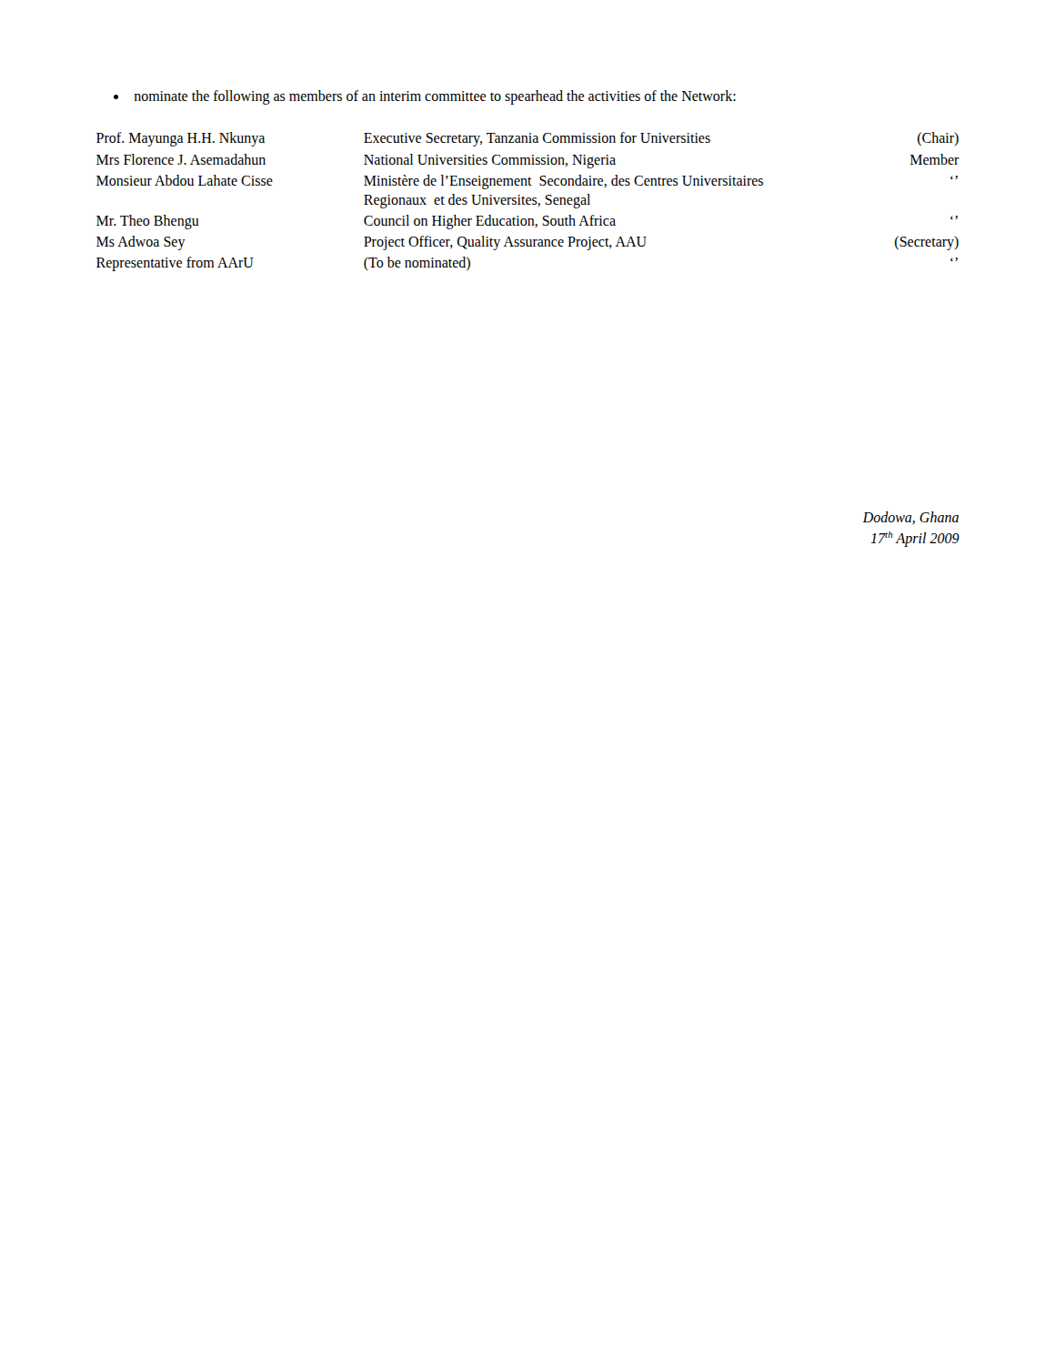nominate the following as members of an interim committee to spearhead the activities of the Network:
| Prof. Mayunga H.H. Nkunya | Executive Secretary, Tanzania Commission for Universities | (Chair) |
| Mrs Florence J. Asemadahun | National Universities Commission, Nigeria | Member |
| Monsieur Abdou Lahate Cisse | Ministère de l’Enseignement Secondaire, des Centres Universitaires Regionaux et des Universites, Senegal | ‘’ |
| Mr. Theo Bhengu | Council on Higher Education, South Africa | ‘’ |
| Ms Adwoa Sey | Project Officer, Quality Assurance Project, AAU | (Secretary) |
| Representative from AArU | (To be nominated) | ‘’ |
Dodowa, Ghana
17th April 2009